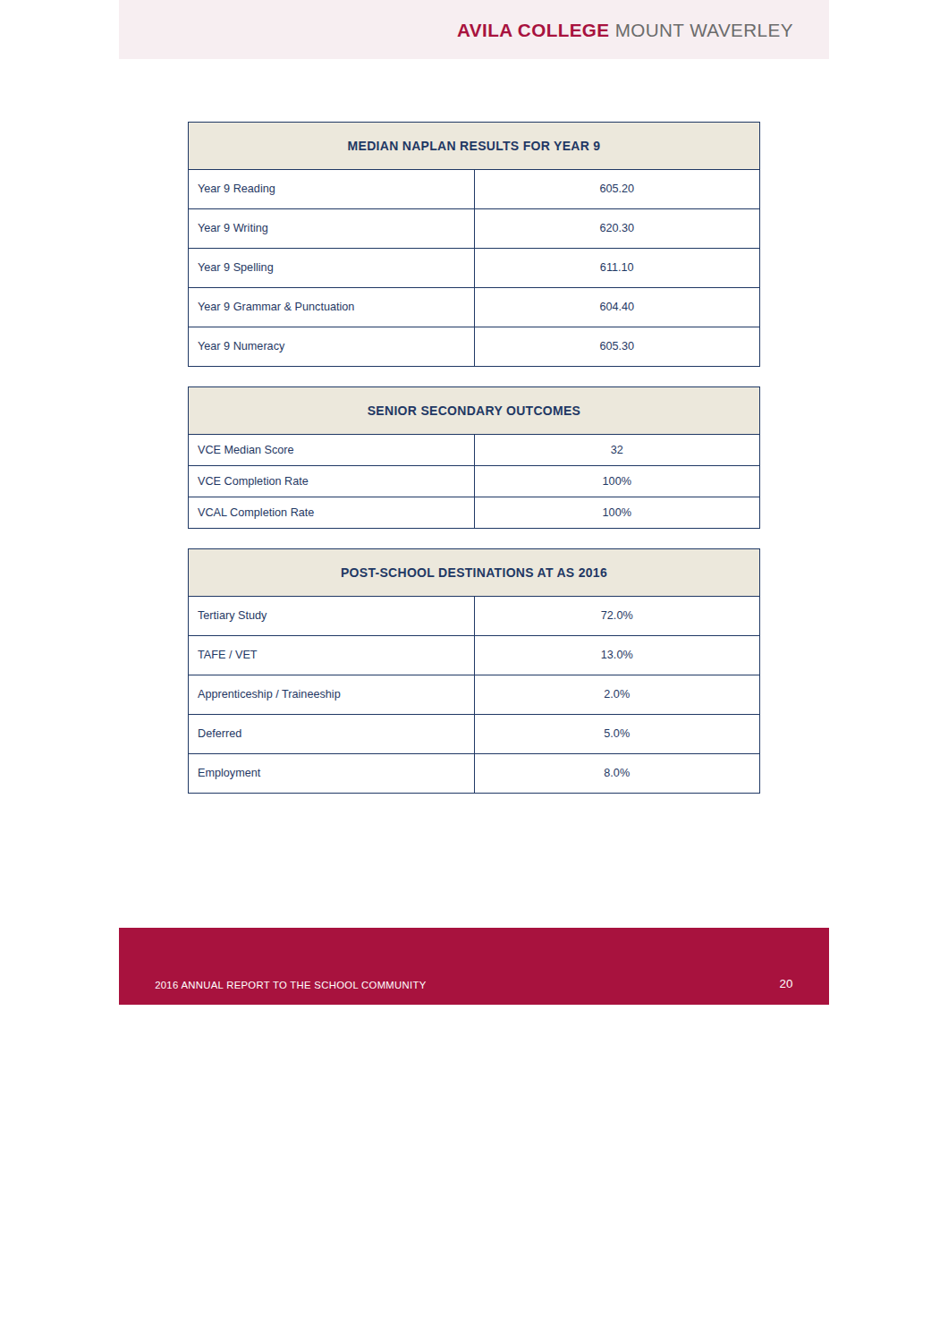AVILA COLLEGE MOUNT WAVERLEY
| MEDIAN NAPLAN RESULTS FOR YEAR 9 |
| --- |
| Year 9 Reading | 605.20 |
| Year 9 Writing | 620.30 |
| Year 9 Spelling | 611.10 |
| Year 9 Grammar & Punctuation | 604.40 |
| Year 9 Numeracy | 605.30 |
| SENIOR SECONDARY OUTCOMES |
| --- |
| VCE Median Score | 32 |
| VCE Completion Rate | 100% |
| VCAL Completion Rate | 100% |
| POST-SCHOOL DESTINATIONS AT AS 2016 |
| --- |
| Tertiary Study | 72.0% |
| TAFE / VET | 13.0% |
| Apprenticeship / Traineeship | 2.0% |
| Deferred | 5.0% |
| Employment | 8.0% |
2016 ANNUAL REPORT TO THE SCHOOL COMMUNITY
20